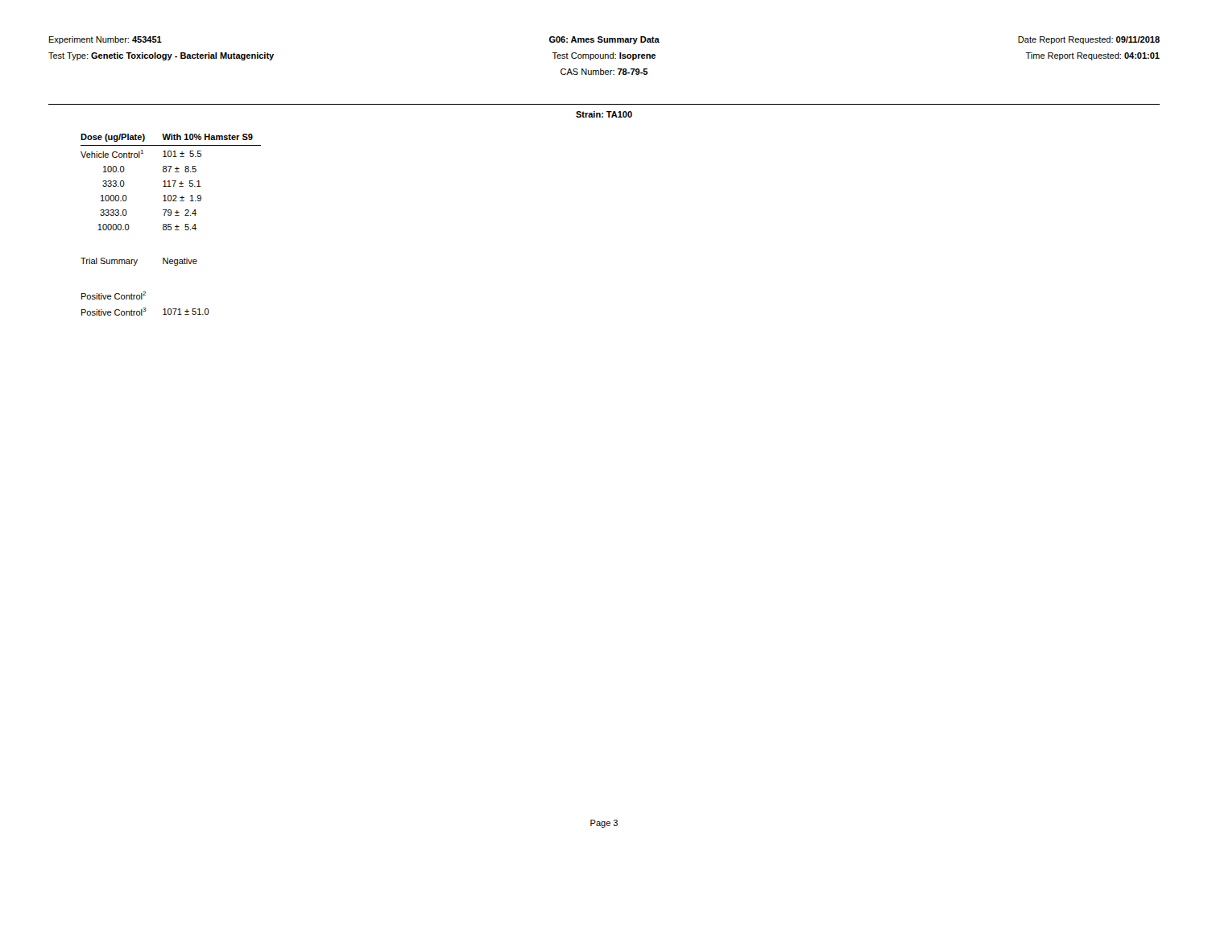Experiment Number: 453451
Test Type: Genetic Toxicology - Bacterial Mutagenicity
G06: Ames Summary Data
Test Compound: Isoprene
CAS Number: 78-79-5
Date Report Requested: 09/11/2018
Time Report Requested: 04:01:01
Strain: TA100
| Dose (ug/Plate) | With 10% Hamster S9 |
| --- | --- |
| Vehicle Control 1 | 101 ± 5.5 |
| 100.0 | 87 ± 8.5 |
| 333.0 | 117 ± 5.1 |
| 1000.0 | 102 ± 1.9 |
| 3333.0 | 79 ± 2.4 |
| 10000.0 | 85 ± 5.4 |
| Trial Summary | Negative |
| Positive Control 2 | |
| Positive Control 3 | 1071 ± 51.0 |
Page 3